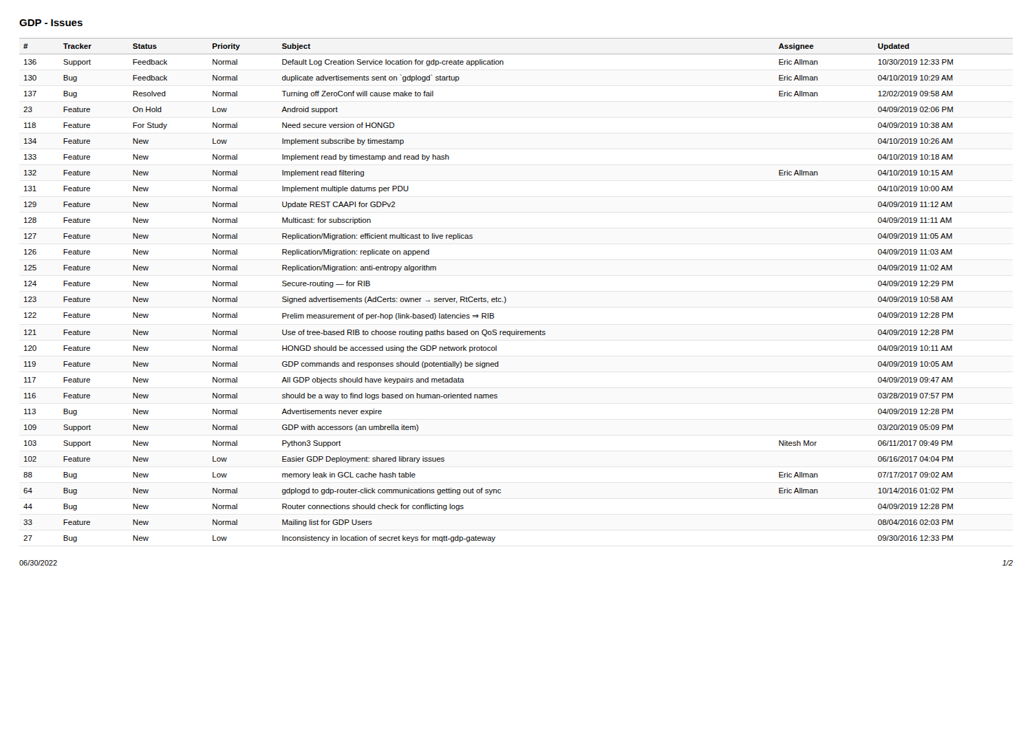GDP - Issues
| # | Tracker | Status | Priority | Subject | Assignee | Updated |
| --- | --- | --- | --- | --- | --- | --- |
| 136 | Support | Feedback | Normal | Default Log Creation Service location for gdp-create application | Eric Allman | 10/30/2019 12:33 PM |
| 130 | Bug | Feedback | Normal | duplicate advertisements sent on `gdplogd` startup | Eric Allman | 04/10/2019 10:29 AM |
| 137 | Bug | Resolved | Normal | Turning off ZeroConf will cause make to fail | Eric Allman | 12/02/2019 09:58 AM |
| 23 | Feature | On Hold | Low | Android support | | 04/09/2019 02:06 PM |
| 118 | Feature | For Study | Normal | Need secure version of HONGD | | 04/09/2019 10:38 AM |
| 134 | Feature | New | Low | Implement subscribe by timestamp | | 04/10/2019 10:26 AM |
| 133 | Feature | New | Normal | Implement read by timestamp and read by hash | | 04/10/2019 10:18 AM |
| 132 | Feature | New | Normal | Implement read filtering | Eric Allman | 04/10/2019 10:15 AM |
| 131 | Feature | New | Normal | Implement multiple datums per PDU | | 04/10/2019 10:00 AM |
| 129 | Feature | New | Normal | Update REST CAAPI for GDPv2 | | 04/09/2019 11:12 AM |
| 128 | Feature | New | Normal | Multicast: for subscription | | 04/09/2019 11:11 AM |
| 127 | Feature | New | Normal | Replication/Migration: efficient multicast to live replicas | | 04/09/2019 11:05 AM |
| 126 | Feature | New | Normal | Replication/Migration: replicate on append | | 04/09/2019 11:03 AM |
| 125 | Feature | New | Normal | Replication/Migration: anti-entropy algorithm | | 04/09/2019 11:02 AM |
| 124 | Feature | New | Normal | Secure-routing — for RIB | | 04/09/2019 12:29 PM |
| 123 | Feature | New | Normal | Signed advertisements (AdCerts: owner → server, RtCerts, etc.) | | 04/09/2019 10:58 AM |
| 122 | Feature | New | Normal | Prelim measurement of per-hop (link-based) latencies ⇒ RIB | | 04/09/2019 12:28 PM |
| 121 | Feature | New | Normal | Use of tree-based RIB to choose routing paths based on QoS requirements | | 04/09/2019 12:28 PM |
| 120 | Feature | New | Normal | HONGD should be accessed using the GDP network protocol | | 04/09/2019 10:11 AM |
| 119 | Feature | New | Normal | GDP commands and responses should (potentially) be signed | | 04/09/2019 10:05 AM |
| 117 | Feature | New | Normal | All GDP objects should have keypairs and metadata | | 04/09/2019 09:47 AM |
| 116 | Feature | New | Normal | should be a way to find logs based on human-oriented names | | 03/28/2019 07:57 PM |
| 113 | Bug | New | Normal | Advertisements never expire | | 04/09/2019 12:28 PM |
| 109 | Support | New | Normal | GDP with accessors (an umbrella item) | | 03/20/2019 05:09 PM |
| 103 | Support | New | Normal | Python3 Support | Nitesh Mor | 06/11/2017 09:49 PM |
| 102 | Feature | New | Low | Easier GDP Deployment: shared library issues | | 06/16/2017 04:04 PM |
| 88 | Bug | New | Low | memory leak in GCL cache hash table | Eric Allman | 07/17/2017 09:02 AM |
| 64 | Bug | New | Normal | gdplogd to gdp-router-click communications getting out of sync | Eric Allman | 10/14/2016 01:02 PM |
| 44 | Bug | New | Normal | Router connections should check for conflicting logs | | 04/09/2019 12:28 PM |
| 33 | Feature | New | Normal | Mailing list for GDP Users | | 08/04/2016 02:03 PM |
| 27 | Bug | New | Low | Inconsistency in location of secret keys for mqtt-gdp-gateway | | 09/30/2016 12:33 PM |
06/30/2022 1/2